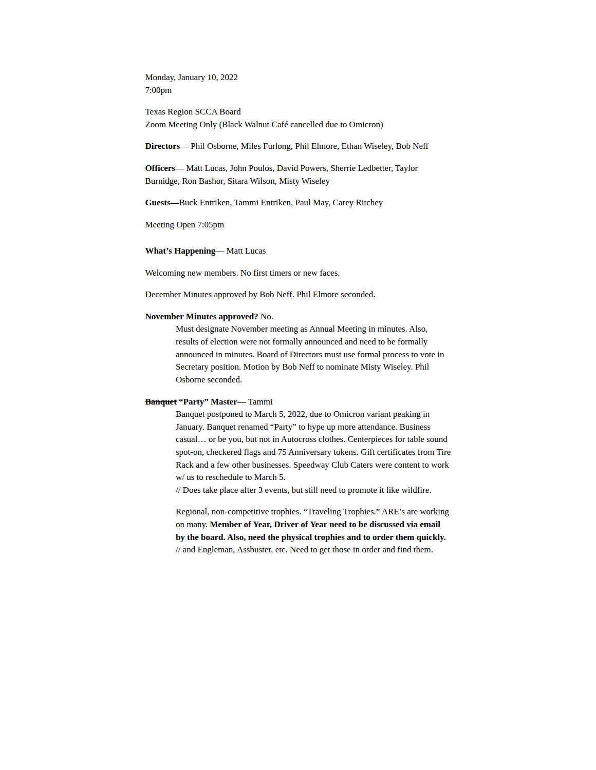Monday, January 10, 2022
7:00pm
Texas Region SCCA Board
Zoom Meeting Only (Black Walnut Café cancelled due to Omicron)
Directors— Phil Osborne, Miles Furlong, Phil Elmore, Ethan Wiseley, Bob Neff
Officers— Matt Lucas, John Poulos, David Powers, Sherrie Ledbetter, Taylor Burnidge, Ron Bashor, Sitara Wilson, Misty Wiseley
Guests—Buck Entriken, Tammi Entriken, Paul May, Carey Ritchey
Meeting Open 7:05pm
What’s Happening— Matt Lucas
Welcoming new members. No first timers or new faces.
December Minutes approved by Bob Neff. Phil Elmore seconded.
November Minutes approved? No.
Must designate November meeting as Annual Meeting in minutes. Also, results of election were not formally announced and need to be formally announced in minutes. Board of Directors must use formal process to vote in Secretary position. Motion by Bob Neff to nominate Misty Wiseley. Phil Osborne seconded.
Banquet “Party” Master— Tammi
Banquet postponed to March 5, 2022, due to Omicron variant peaking in January. Banquet renamed “Party” to hype up more attendance. Business casual… or be you, but not in Autocross clothes. Centerpieces for table sound spot-on, checkered flags and 75 Anniversary tokens. Gift certificates from Tire Rack and a few other businesses. Speedway Club Caters were content to work w/ us to reschedule to March 5.
// Does take place after 3 events, but still need to promote it like wildfire.
Regional, non-competitive trophies. “Traveling Trophies.” ARE’s are working on many. Member of Year, Driver of Year need to be discussed via email by the board. Also, need the physical trophies and to order them quickly. // and Engleman, Assbuster, etc. Need to get those in order and find them.